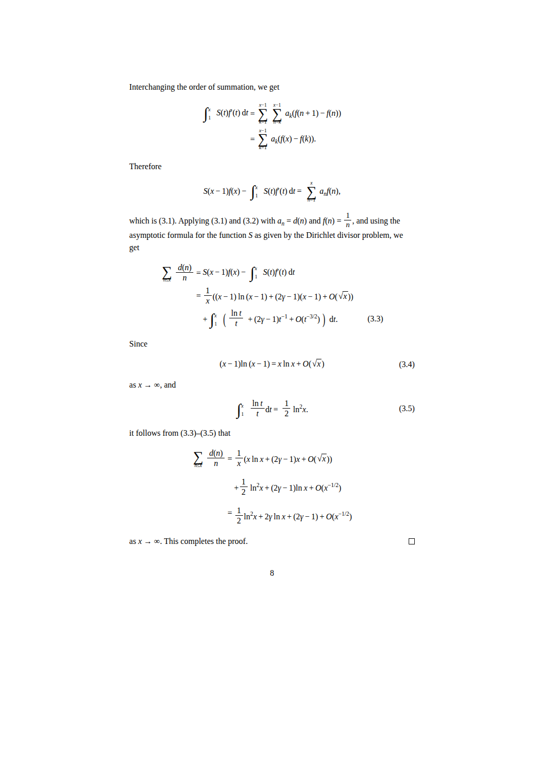Interchanging the order of summation, we get
| ∫ x 1 S ( t ) f ′( t ) d t | = | x −1 ∑ k =1 x −1 ∑ n = k a k ( f ( n + 1) − f ( n )) |
| | = | x −1 ∑ k =1 a k ( f ( x ) − f ( k )). |
Therefore
S(x − 1)f(x) −  ∫x 1 S(t)f′(t) dt =  x∑n=1 anf(n),
which is (3.1). Applying (3.1) and (3.2) with an = d(n) and f(n) = 1 n, and using the asymptotic formula for the function S as given by the Dirichlet divisor problem, we get
| ∑ n ≤ x d ( n ) n | = | S ( x − 1) f ( x ) − ∫ x 1 S ( t ) f ′( t ) d t | |
| | = | 1 x (( x − 1) ln ( x − 1) + (2 γ − 1)( x − 1) + O ( √ x )) | |
| | | + ∫ x 1 ( ln t t + (2 γ − 1) t −1 + O ( t −3/2 ) ) d t . | (3.3) |
Since
(x − 1)ln (x − 1) = x ln x + O(√x) (3.4)
as x → ∞, and
∫x 1 ln t t dt =  12 ln2x. (3.5)
it follows from (3.3)–(3.5) that
| ∑ n ≤ x d ( n ) n | = | 1 x ( x ln x + (2 γ − 1) x + O ( √ x )) |
| | | + 1 2 ln 2 x + (2 γ − 1)ln x + O ( x −1/2 ) |
| | = | 1 2 ln 2 x + 2 γ ln x + (2 γ − 1) + O ( x −1/2 ) |
as x → ∞. This completes the proof.
8